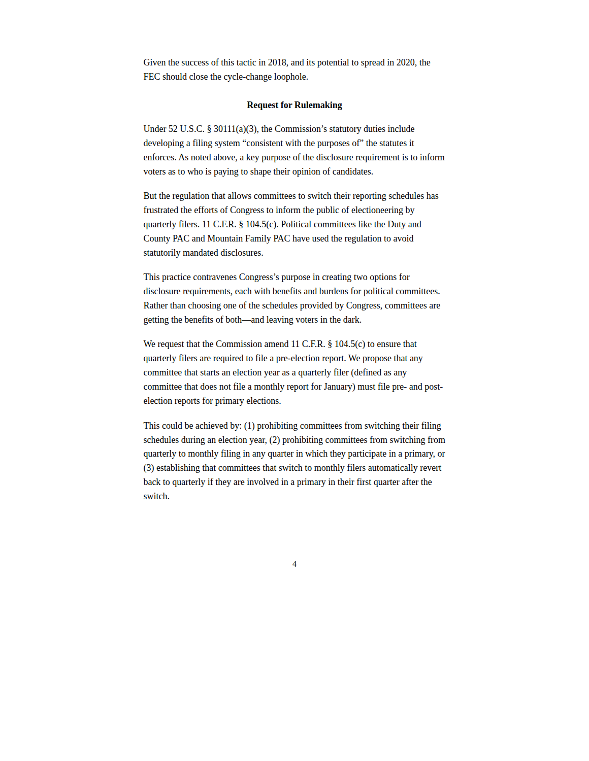Given the success of this tactic in 2018, and its potential to spread in 2020, the FEC should close the cycle-change loophole.
Request for Rulemaking
Under 52 U.S.C. § 30111(a)(3), the Commission’s statutory duties include developing a filing system “consistent with the purposes of” the statutes it enforces. As noted above, a key purpose of the disclosure requirement is to inform voters as to who is paying to shape their opinion of candidates.
But the regulation that allows committees to switch their reporting schedules has frustrated the efforts of Congress to inform the public of electioneering by quarterly filers. 11 C.F.R. § 104.5(c). Political committees like the Duty and County PAC and Mountain Family PAC have used the regulation to avoid statutorily mandated disclosures.
This practice contravenes Congress’s purpose in creating two options for disclosure requirements, each with benefits and burdens for political committees. Rather than choosing one of the schedules provided by Congress, committees are getting the benefits of both—and leaving voters in the dark.
We request that the Commission amend 11 C.F.R. § 104.5(c) to ensure that quarterly filers are required to file a pre-election report. We propose that any committee that starts an election year as a quarterly filer (defined as any committee that does not file a monthly report for January) must file pre- and post-election reports for primary elections.
This could be achieved by: (1) prohibiting committees from switching their filing schedules during an election year, (2) prohibiting committees from switching from quarterly to monthly filing in any quarter in which they participate in a primary, or (3) establishing that committees that switch to monthly filers automatically revert back to quarterly if they are involved in a primary in their first quarter after the switch.
4